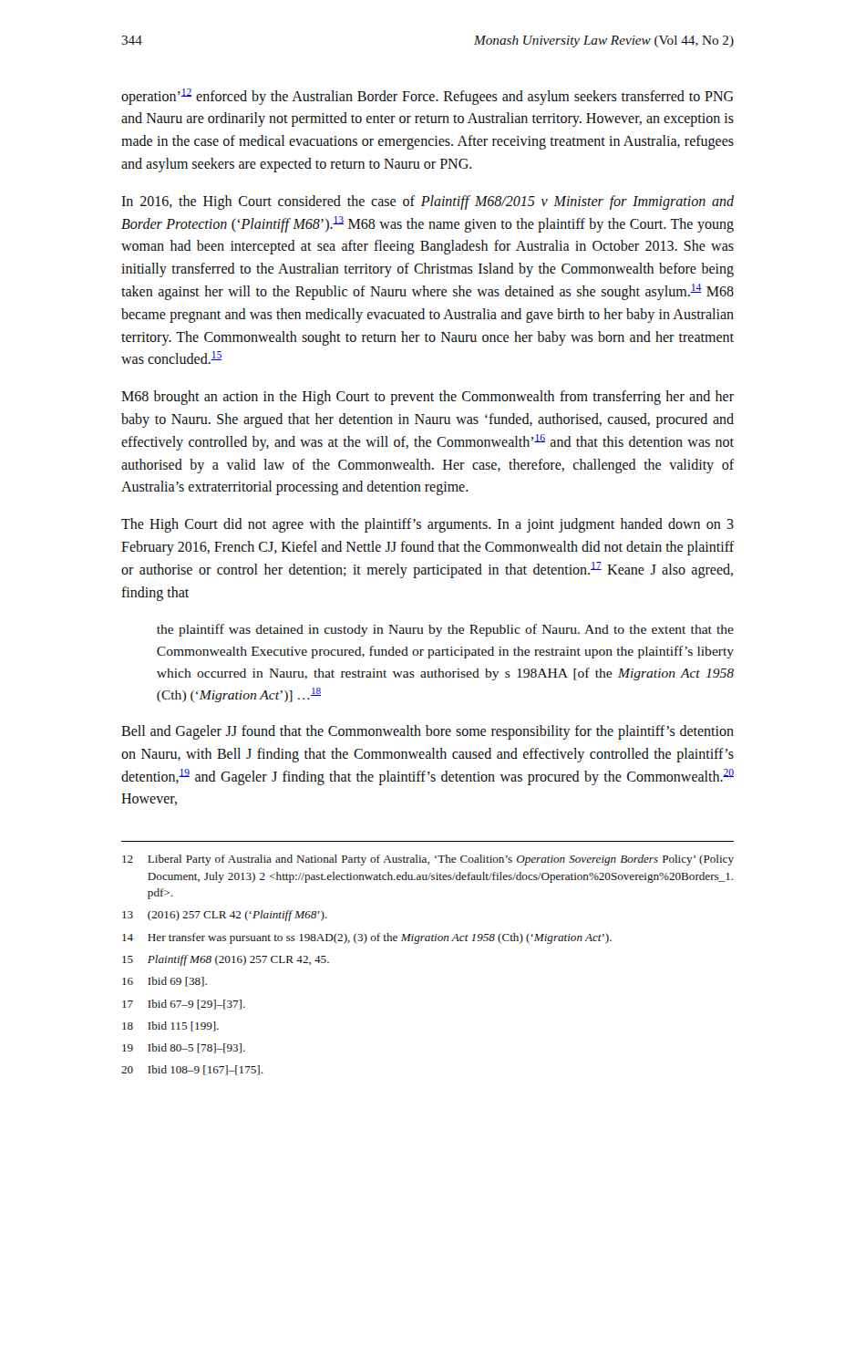344 Monash University Law Review (Vol 44, No 2)
operation’12 enforced by the Australian Border Force. Refugees and asylum seekers transferred to PNG and Nauru are ordinarily not permitted to enter or return to Australian territory. However, an exception is made in the case of medical evacuations or emergencies. After receiving treatment in Australia, refugees and asylum seekers are expected to return to Nauru or PNG.
In 2016, the High Court considered the case of Plaintiff M68/2015 v Minister for Immigration and Border Protection (‘Plaintiff M68’).13 M68 was the name given to the plaintiff by the Court. The young woman had been intercepted at sea after fleeing Bangladesh for Australia in October 2013. She was initially transferred to the Australian territory of Christmas Island by the Commonwealth before being taken against her will to the Republic of Nauru where she was detained as she sought asylum.14 M68 became pregnant and was then medically evacuated to Australia and gave birth to her baby in Australian territory. The Commonwealth sought to return her to Nauru once her baby was born and her treatment was concluded.15
M68 brought an action in the High Court to prevent the Commonwealth from transferring her and her baby to Nauru. She argued that her detention in Nauru was ‘funded, authorised, caused, procured and effectively controlled by, and was at the will of, the Commonwealth’16 and that this detention was not authorised by a valid law of the Commonwealth. Her case, therefore, challenged the validity of Australia’s extraterritorial processing and detention regime.
The High Court did not agree with the plaintiff’s arguments. In a joint judgment handed down on 3 February 2016, French CJ, Kiefel and Nettle JJ found that the Commonwealth did not detain the plaintiff or authorise or control her detention; it merely participated in that detention.17 Keane J also agreed, finding that
the plaintiff was detained in custody in Nauru by the Republic of Nauru. And to the extent that the Commonwealth Executive procured, funded or participated in the restraint upon the plaintiff’s liberty which occurred in Nauru, that restraint was authorised by s 198AHA [of the Migration Act 1958 (Cth) (‘Migration Act’)] …18
Bell and Gageler JJ found that the Commonwealth bore some responsibility for the plaintiff’s detention on Nauru, with Bell J finding that the Commonwealth caused and effectively controlled the plaintiff’s detention,19 and Gageler J finding that the plaintiff’s detention was procured by the Commonwealth.20 However,
12 Liberal Party of Australia and National Party of Australia, ‘The Coalition’s Operation Sovereign Borders Policy’ (Policy Document, July 2013) 2 <http://past.electionwatch.edu.au/sites/default/files/docs/Operation%20Sovereign%20Borders_1.pdf>.
13(2016) 257 CLR 42 (‘Plaintiff M68’).
14 Her transfer was pursuant to ss 198AD(2), (3) of the Migration Act 1958 (Cth) (‘Migration Act’).
15 Plaintiff M68 (2016) 257 CLR 42, 45.
16 Ibid 69 [38].
17 Ibid 67–9 [29]–[37].
18 Ibid 115 [199].
19 Ibid 80–5 [78]–[93].
20 Ibid 108–9 [167]–[175].